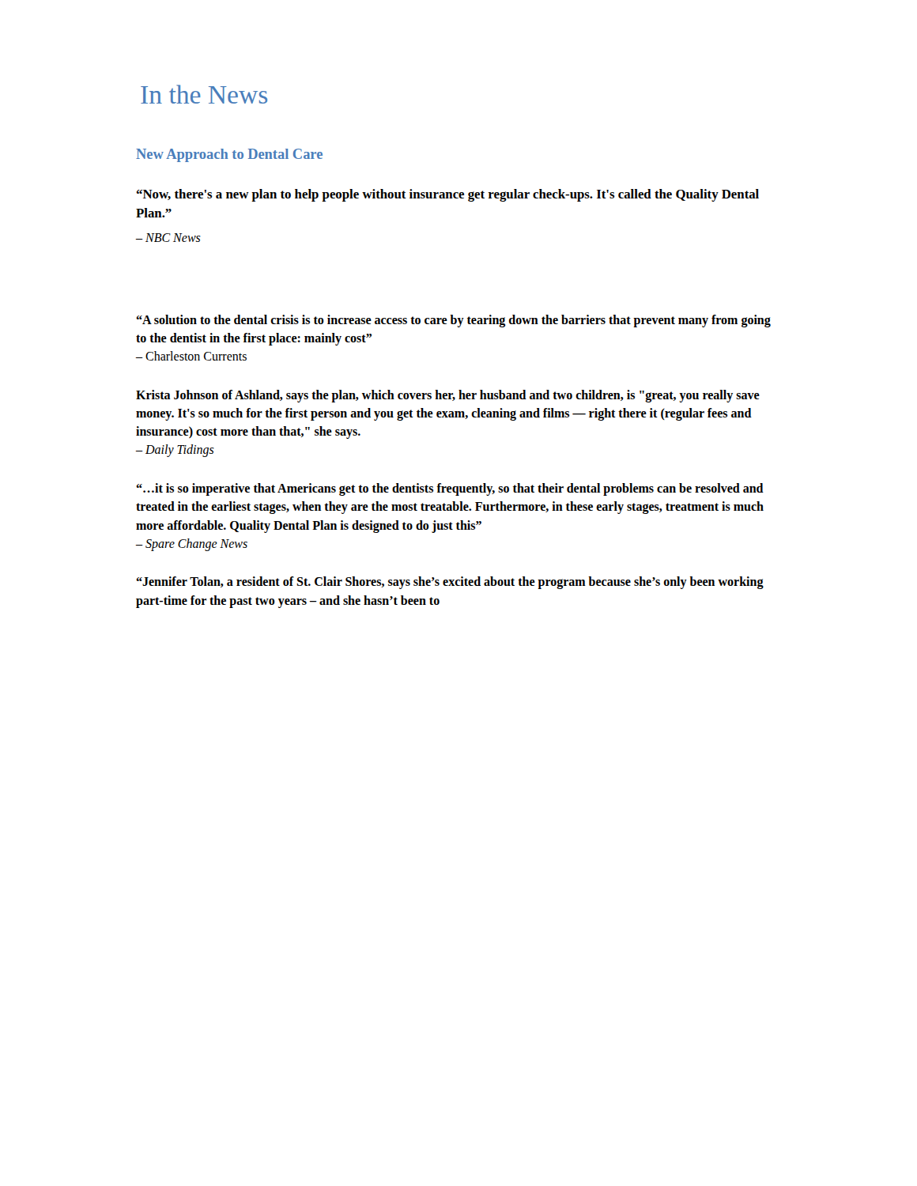In the News
New Approach to Dental Care
“Now, there's a new plan to help people without insurance get regular check-ups. It's called the Quality Dental Plan.”
– NBC News
“A solution to the dental crisis is to increase access to care by tearing down the barriers that prevent many from going to the dentist in the first place: mainly cost”
– Charleston Currents
Krista Johnson of Ashland, says the plan, which covers her, her husband and two children, is "great, you really save money. It's so much for the first person and you get the exam, cleaning and films — right there it (regular fees and insurance) cost more than that," she says.
– Daily Tidings
“…it is so imperative that Americans get to the dentists frequently, so that their dental problems can be resolved and treated in the earliest stages, when they are the most treatable. Furthermore, in these early stages, treatment is much more affordable. Quality Dental Plan is designed to do just this”
– Spare Change News
“Jennifer Tolan, a resident of St. Clair Shores, says she’s excited about the program because she’s only been working part-time for the past two years – and she hasn’t been to